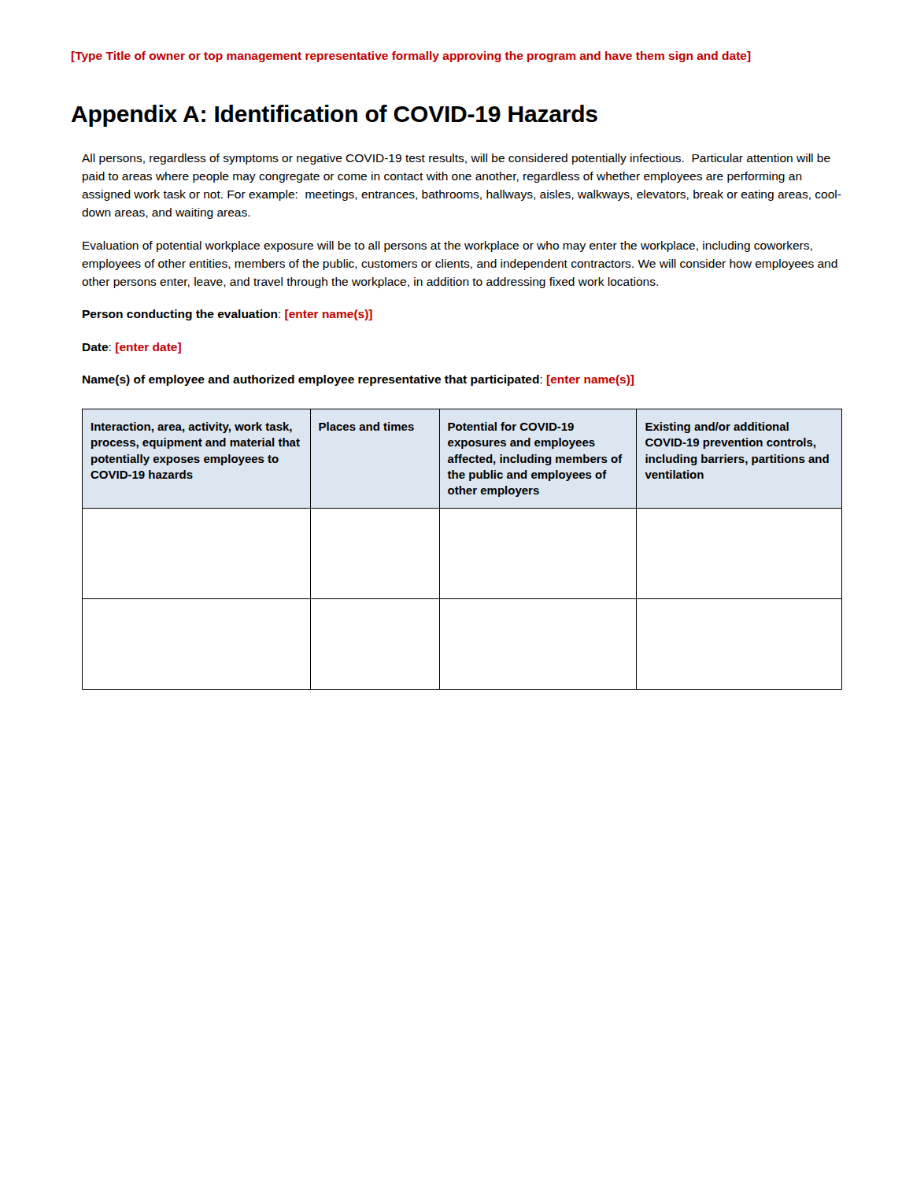[Type Title of owner or top management representative formally approving the program and have them sign and date]
Appendix A: Identification of COVID-19 Hazards
All persons, regardless of symptoms or negative COVID-19 test results, will be considered potentially infectious. Particular attention will be paid to areas where people may congregate or come in contact with one another, regardless of whether employees are performing an assigned work task or not. For example: meetings, entrances, bathrooms, hallways, aisles, walkways, elevators, break or eating areas, cool-down areas, and waiting areas.
Evaluation of potential workplace exposure will be to all persons at the workplace or who may enter the workplace, including coworkers, employees of other entities, members of the public, customers or clients, and independent contractors. We will consider how employees and other persons enter, leave, and travel through the workplace, in addition to addressing fixed work locations.
Person conducting the evaluation: [enter name(s)]
Date: [enter date]
Name(s) of employee and authorized employee representative that participated: [enter name(s)]
| Interaction, area, activity, work task, process, equipment and material that potentially exposes employees to COVID-19 hazards | Places and times | Potential for COVID-19 exposures and employees affected, including members of the public and employees of other employers | Existing and/or additional COVID-19 prevention controls, including barriers, partitions and ventilation |
| --- | --- | --- | --- |